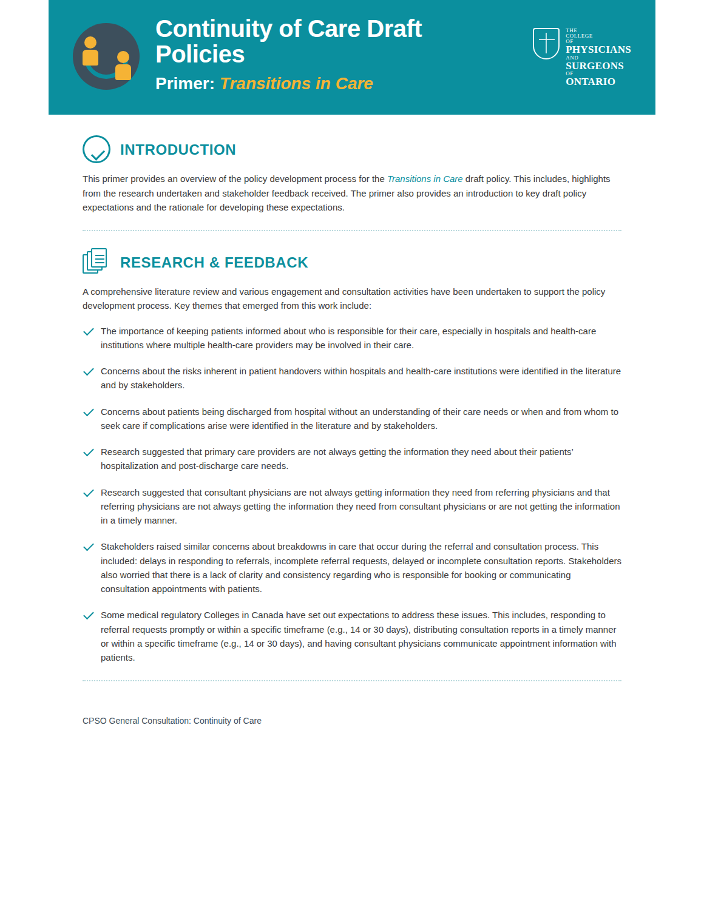Continuity of Care Draft Policies
Primer: Transitions in Care
The College of Physicians and Surgeons of Ontario
Introduction
This primer provides an overview of the policy development process for the Transitions in Care draft policy. This includes, highlights from the research undertaken and stakeholder feedback received. The primer also provides an introduction to key draft policy expectations and the rationale for developing these expectations.
Research & Feedback
A comprehensive literature review and various engagement and consultation activities have been undertaken to support the policy development process. Key themes that emerged from this work include:
The importance of keeping patients informed about who is responsible for their care, especially in hospitals and health-care institutions where multiple health-care providers may be involved in their care.
Concerns about the risks inherent in patient handovers within hospitals and health-care institutions were identified in the literature and by stakeholders.
Concerns about patients being discharged from hospital without an understanding of their care needs or when and from whom to seek care if complications arise were identified in the literature and by stakeholders.
Research suggested that primary care providers are not always getting the information they need about their patients’ hospitalization and post-discharge care needs.
Research suggested that consultant physicians are not always getting information they need from referring physicians and that referring physicians are not always getting the information they need from consultant physicians or are not getting the information in a timely manner.
Stakeholders raised similar concerns about breakdowns in care that occur during the referral and consultation process. This included: delays in responding to referrals, incomplete referral requests, delayed or incomplete consultation reports. Stakeholders also worried that there is a lack of clarity and consistency regarding who is responsible for booking or communicating consultation appointments with patients.
Some medical regulatory Colleges in Canada have set out expectations to address these issues. This includes, responding to referral requests promptly or within a specific timeframe (e.g., 14 or 30 days), distributing consultation reports in a timely manner or within a specific timeframe (e.g., 14 or 30 days), and having consultant physicians communicate appointment information with patients.
CPSO General Consultation: Continuity of Care